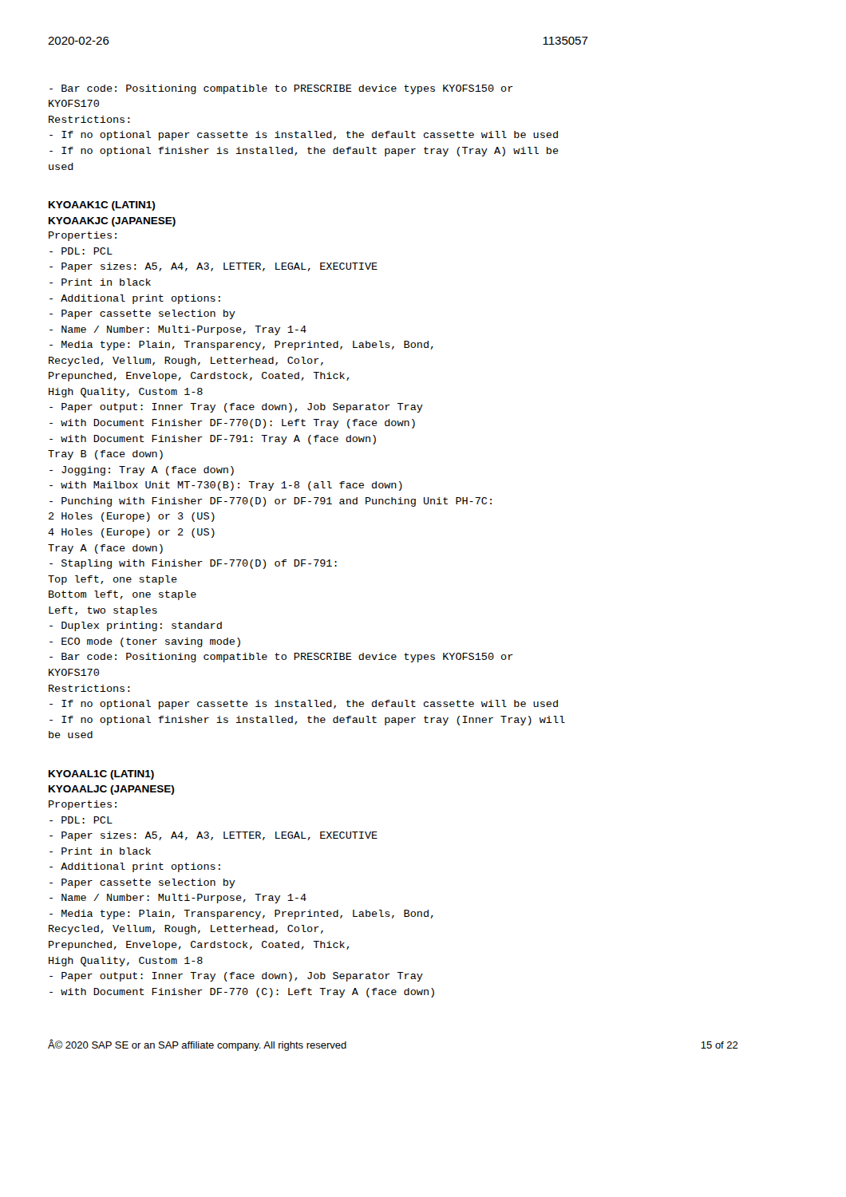2020-02-26 1135057
- Bar code: Positioning compatible to PRESCRIBE device types KYOFS150 or
KYOFS170
Restrictions:
- If no optional paper cassette is installed, the default cassette will be used
- If no optional finisher is installed, the default paper tray (Tray A) will be
used
KYOAAK1C (LATIN1)
KYOAAKJC (JAPANESE)
Properties:
- PDL: PCL
- Paper sizes: A5, A4, A3, LETTER, LEGAL, EXECUTIVE
- Print in black
- Additional print options:
- Paper cassette selection by
- Name / Number: Multi-Purpose, Tray 1-4
- Media type: Plain, Transparency, Preprinted, Labels, Bond,
Recycled, Vellum, Rough, Letterhead, Color,
Prepunched, Envelope, Cardstock, Coated, Thick,
High Quality, Custom 1-8
- Paper output: Inner Tray (face down), Job Separator Tray
- with Document Finisher DF-770(D): Left Tray (face down)
- with Document Finisher DF-791: Tray A (face down)
Tray B (face down)
- Jogging: Tray A (face down)
- with Mailbox Unit MT-730(B): Tray 1-8 (all face down)
- Punching with Finisher DF-770(D) or DF-791 and Punching Unit PH-7C:
2 Holes (Europe) or 3 (US)
4 Holes (Europe) or 2 (US)
Tray A (face down)
- Stapling with Finisher DF-770(D) of DF-791:
Top left, one staple
Bottom left, one staple
Left, two staples
- Duplex printing: standard
- ECO mode (toner saving mode)
- Bar code: Positioning compatible to PRESCRIBE device types KYOFS150 or
KYOFS170
Restrictions:
- If no optional paper cassette is installed, the default cassette will be used
- If no optional finisher is installed, the default paper tray (Inner Tray) will
be used
KYOAAL1C (LATIN1)
KYOAALJC (JAPANESE)
Properties:
- PDL: PCL
- Paper sizes: A5, A4, A3, LETTER, LEGAL, EXECUTIVE
- Print in black
- Additional print options:
- Paper cassette selection by
- Name / Number: Multi-Purpose, Tray 1-4
- Media type: Plain, Transparency, Preprinted, Labels, Bond,
Recycled, Vellum, Rough, Letterhead, Color,
Prepunched, Envelope, Cardstock, Coated, Thick,
High Quality, Custom 1-8
- Paper output: Inner Tray (face down), Job Separator Tray
- with Document Finisher DF-770 (C): Left Tray A (face down)
Â© 2020 SAP SE or an SAP affiliate company. All rights reserved 15 of 22